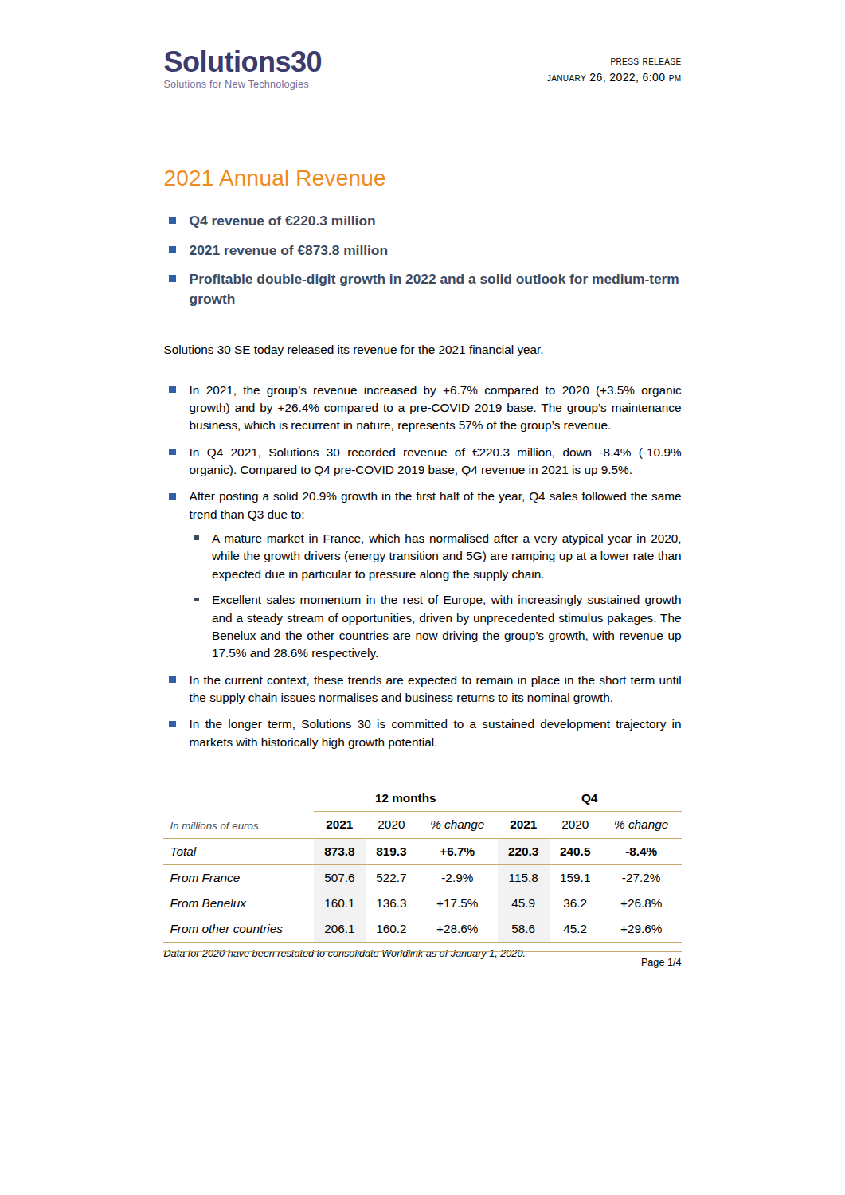Solutions30
Solutions for New Technologies
PRESS RELEASE
JANUARY 26, 2022, 6:00 PM
2021 Annual Revenue
Q4 revenue of €220.3 million
2021 revenue of €873.8 million
Profitable double-digit growth in 2022 and a solid outlook for medium-term growth
Solutions 30 SE today released its revenue for the 2021 financial year.
In 2021, the group’s revenue increased by +6.7% compared to 2020 (+3.5% organic growth) and by +26.4% compared to a pre-COVID 2019 base. The group’s maintenance business, which is recurrent in nature, represents 57% of the group’s revenue.
In Q4 2021, Solutions 30 recorded revenue of €220.3 million, down -8.4% (-10.9% organic). Compared to Q4 pre-COVID 2019 base, Q4 revenue in 2021 is up 9.5%.
After posting a solid 20.9% growth in the first half of the year, Q4 sales followed the same trend than Q3 due to:
A mature market in France, which has normalised after a very atypical year in 2020, while the growth drivers (energy transition and 5G) are ramping up at a lower rate than expected due in particular to pressure along the supply chain.
Excellent sales momentum in the rest of Europe, with increasingly sustained growth and a steady stream of opportunities, driven by unprecedented stimulus pakages. The Benelux and the other countries are now driving the group’s growth, with revenue up 17.5% and 28.6% respectively.
In the current context, these trends are expected to remain in place in the short term until the supply chain issues normalises and business returns to its nominal growth.
In the longer term, Solutions 30 is committed to a sustained development trajectory in markets with historically high growth potential.
| | 12 months | Q4 |
| --- | --- | --- |
| In millions of euros | 2021 | 2020 | % change | 2021 | 2020 | % change |
| Total | 873.8 | 819.3 | +6.7% | 220.3 | 240.5 | -8.4% |
| From France | 507.6 | 522.7 | -2.9% | 115.8 | 159.1 | -27.2% |
| From Benelux | 160.1 | 136.3 | +17.5% | 45.9 | 36.2 | +26.8% |
| From other countries | 206.1 | 160.2 | +28.6% | 58.6 | 45.2 | +29.6% |
Data for 2020 have been restated to consolidate Worldlink as of January 1, 2020.
Page 1/4